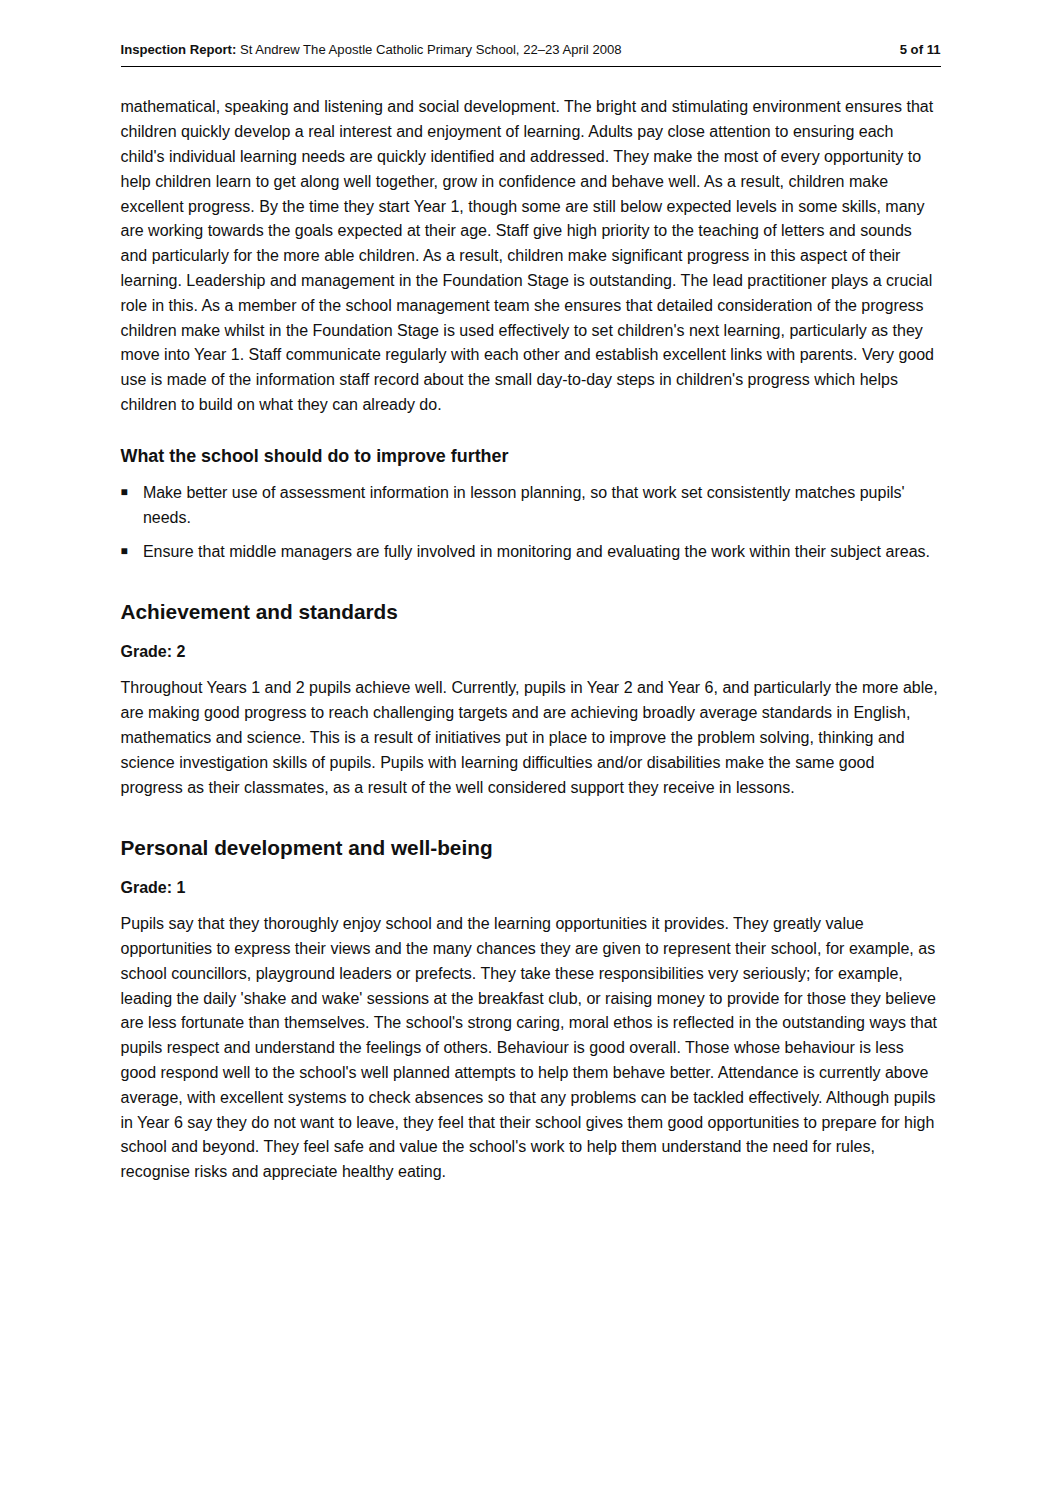Inspection Report: St Andrew The Apostle Catholic Primary School, 22–23 April 2008
5 of 11
mathematical, speaking and listening and social development. The bright and stimulating environment ensures that children quickly develop a real interest and enjoyment of learning. Adults pay close attention to ensuring each child's individual learning needs are quickly identified and addressed. They make the most of every opportunity to help children learn to get along well together, grow in confidence and behave well. As a result, children make excellent progress. By the time they start Year 1, though some are still below expected levels in some skills, many are working towards the goals expected at their age. Staff give high priority to the teaching of letters and sounds and particularly for the more able children. As a result, children make significant progress in this aspect of their learning. Leadership and management in the Foundation Stage is outstanding. The lead practitioner plays a crucial role in this. As a member of the school management team she ensures that detailed consideration of the progress children make whilst in the Foundation Stage is used effectively to set children's next learning, particularly as they move into Year 1. Staff communicate regularly with each other and establish excellent links with parents. Very good use is made of the information staff record about the small day-to-day steps in children's progress which helps children to build on what they can already do.
What the school should do to improve further
Make better use of assessment information in lesson planning, so that work set consistently matches pupils' needs.
Ensure that middle managers are fully involved in monitoring and evaluating the work within their subject areas.
Achievement and standards
Grade: 2
Throughout Years 1 and 2 pupils achieve well. Currently, pupils in Year 2 and Year 6, and particularly the more able, are making good progress to reach challenging targets and are achieving broadly average standards in English, mathematics and science. This is a result of initiatives put in place to improve the problem solving, thinking and science investigation skills of pupils. Pupils with learning difficulties and/or disabilities make the same good progress as their classmates, as a result of the well considered support they receive in lessons.
Personal development and well-being
Grade: 1
Pupils say that they thoroughly enjoy school and the learning opportunities it provides. They greatly value opportunities to express their views and the many chances they are given to represent their school, for example, as school councillors, playground leaders or prefects. They take these responsibilities very seriously; for example, leading the daily 'shake and wake' sessions at the breakfast club, or raising money to provide for those they believe are less fortunate than themselves. The school's strong caring, moral ethos is reflected in the outstanding ways that pupils respect and understand the feelings of others. Behaviour is good overall. Those whose behaviour is less good respond well to the school's well planned attempts to help them behave better. Attendance is currently above average, with excellent systems to check absences so that any problems can be tackled effectively. Although pupils in Year 6 say they do not want to leave, they feel that their school gives them good opportunities to prepare for high school and beyond. They feel safe and value the school's work to help them understand the need for rules, recognise risks and appreciate healthy eating.